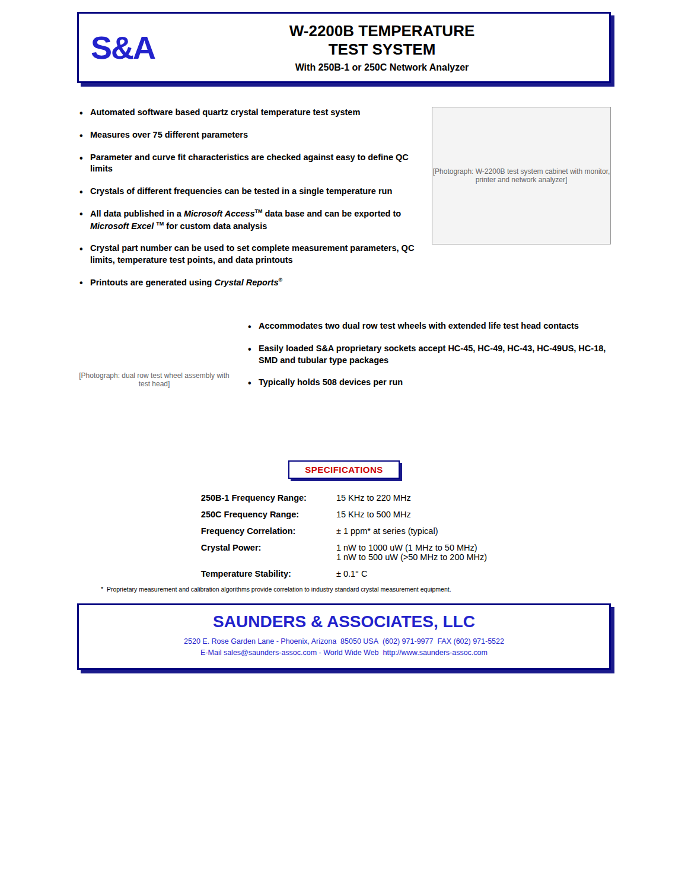S&A
W-2200B TEMPERATURE
TEST SYSTEM
With 250B-1 or 250C Network Analyzer
Automated software based quartz crystal temperature test system
Measures over 75 different parameters
Parameter and curve fit characteristics are checked against easy to define QC limits
Crystals of different frequencies can be tested in a single temperature run
All data published in a Microsoft AccessTM data base and can be exported to Microsoft Excel TM for custom data analysis
Crystal part number can be used to set complete measurement parameters, QC limits, temperature test points, and data printouts
Printouts are generated using Crystal Reports®
[Photograph: W-2200B test system cabinet with monitor, printer and network analyzer]
[Photograph: dual row test wheel assembly with test head]
Accommodates two dual row test wheels with extended life test head contacts
Easily loaded S&A proprietary sockets accept HC-45, HC-49, HC-43, HC-49US, HC-18, SMD and tubular type packages
Typically holds 508 devices per run
SPECIFICATIONS
| 250B-1 Frequency Range: | 15 KHz to 220 MHz |
| 250C Frequency Range: | 15 KHz to 500 MHz |
| Frequency Correlation: | ± 1 ppm* at series (typical) |
| Crystal Power: | 1 nW to 1000 uW (1 MHz to 50 MHz) 1 nW to 500 uW (>50 MHz to 200 MHz) |
| Temperature Stability: | ± 0.1° C |
* Proprietary measurement and calibration algorithms provide correlation to industry standard crystal measurement equipment.
SAUNDERS & ASSOCIATES, LLC
2520 E. Rose Garden Lane - Phoenix, Arizona 85050 USA (602) 971-9977 FAX (602) 971-5522
E-Mail sales@saunders-assoc.com - World Wide Web http://www.saunders-assoc.com